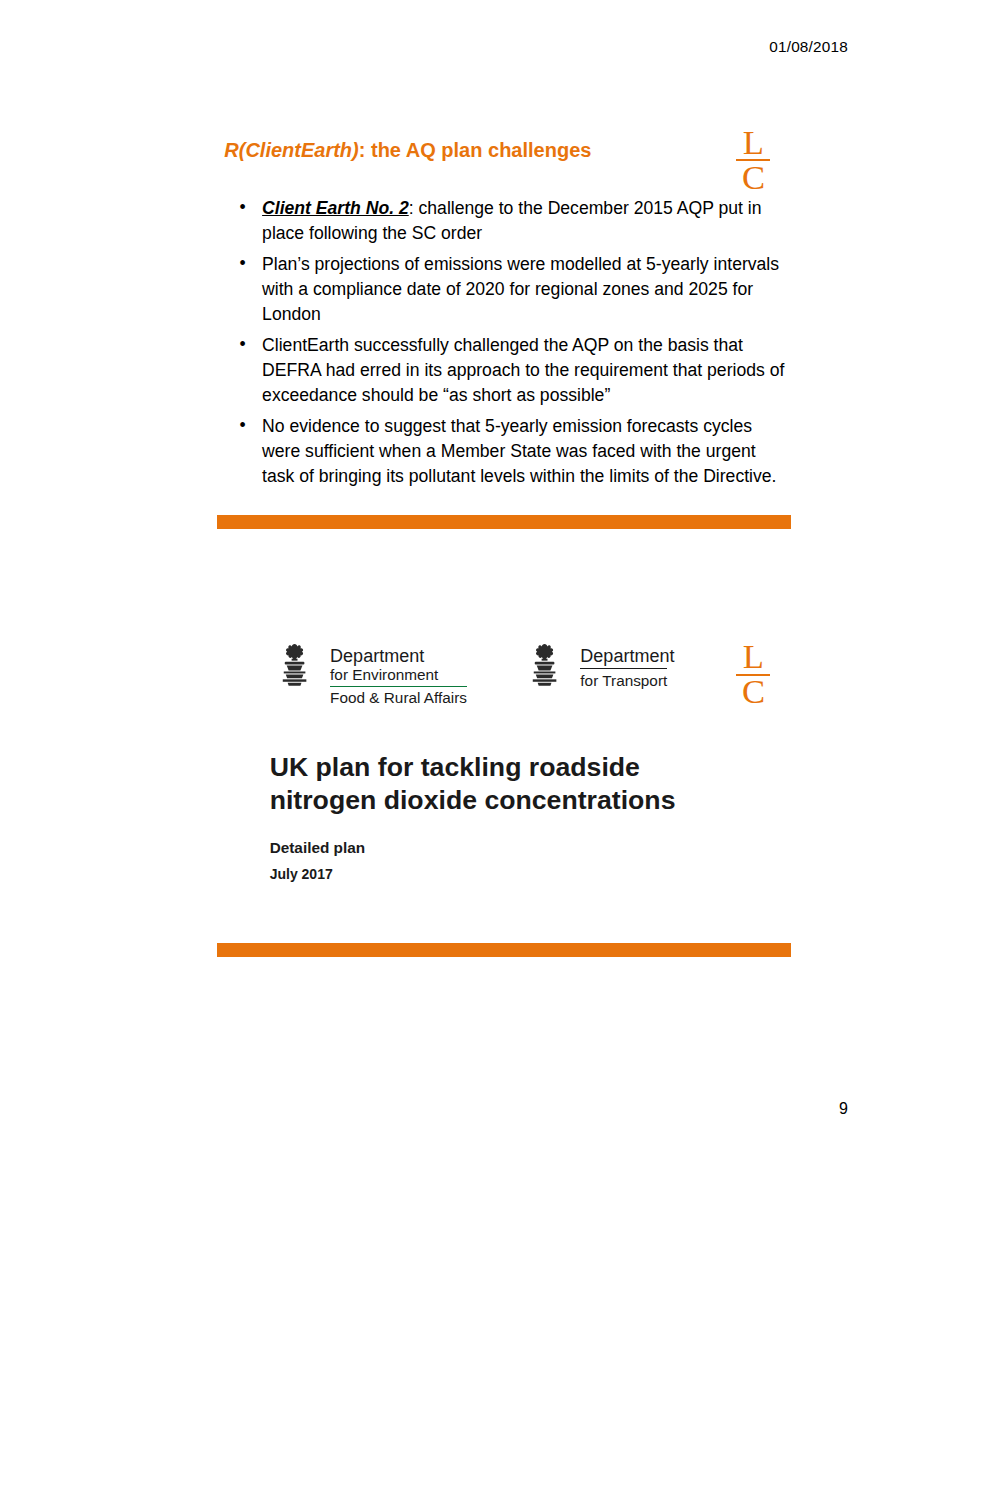01/08/2018
LC
R(ClientEarth): the AQ plan challenges
Client Earth No. 2: challenge to the December 2015 AQP put in place following the SC order
Plan’s projections of emissions were modelled at 5-yearly intervals with a compliance date of 2020 for regional zones and 2025 for London
ClientEarth successfully challenged the AQP on the basis that DEFRA had erred in its approach to the requirement that periods of exceedance should be “as short as possible”
No evidence to suggest that 5-yearly emission forecasts cycles were sufficient when a Member State was faced with the urgent task of bringing its pollutant levels within the limits of the Directive.
LC
Department for Environment
Food & Rural Affairs
Department for Transport
UK plan for tackling roadside nitrogen dioxide concentrations
Detailed plan
July 2017
9